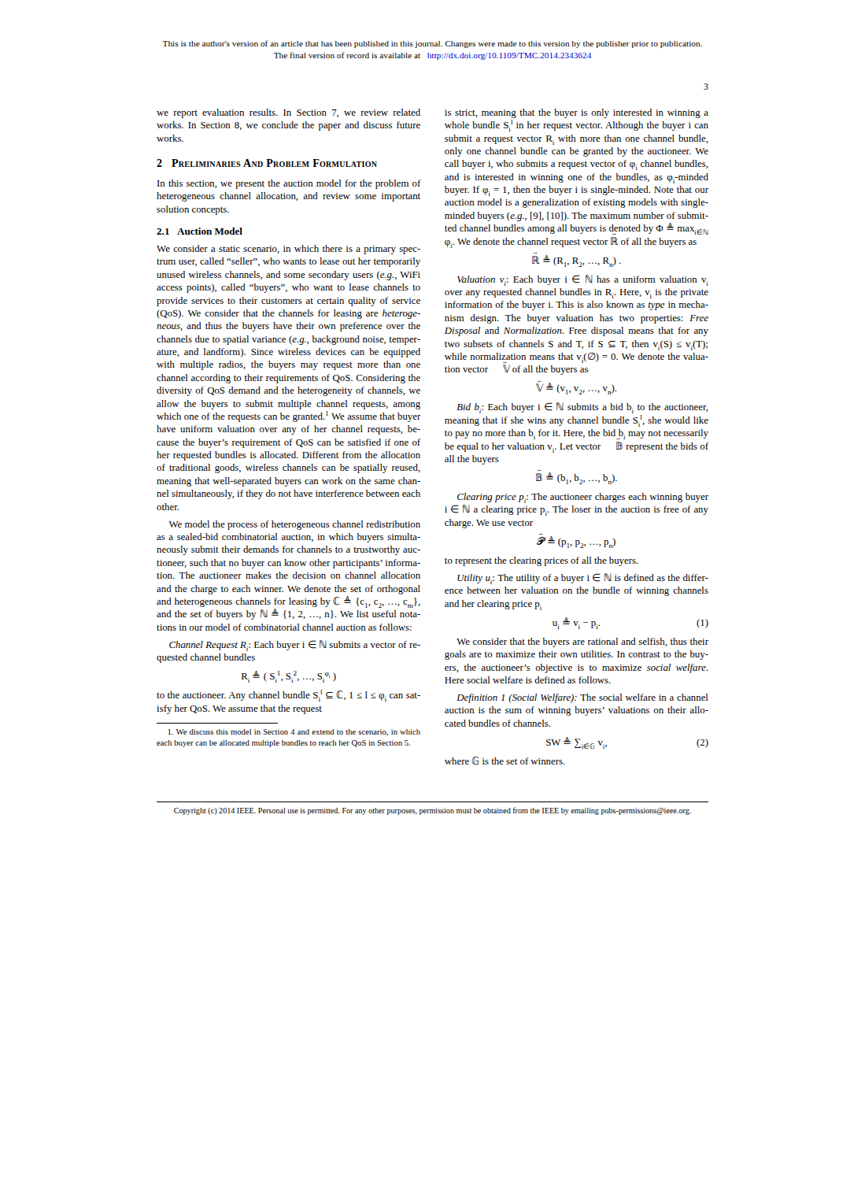This is the author's version of an article that has been published in this journal. Changes were made to this version by the publisher prior to publication.
The final version of record is available at http://dx.doi.org/10.1109/TMC.2014.2343624
3
we report evaluation results. In Section 7, we review related works. In Section 8, we conclude the paper and discuss future works.
2 Preliminaries And Problem Formulation
In this section, we present the auction model for the problem of heterogeneous channel allocation, and review some important solution concepts.
2.1 Auction Model
We consider a static scenario, in which there is a primary spectrum user, called “seller”, who wants to lease out her temporarily unused wireless channels, and some secondary users (e.g., WiFi access points), called “buyers”, who want to lease channels to provide services to their customers at certain quality of service (QoS). We consider that the channels for leasing are heterogeneous, and thus the buyers have their own preference over the channels due to spatial variance (e.g., background noise, temperature, and landform). Since wireless devices can be equipped with multiple radios, the buyers may request more than one channel according to their requirements of QoS. Considering the diversity of QoS demand and the heterogeneity of channels, we allow the buyers to submit multiple channel requests, among which one of the requests can be granted.1 We assume that buyer have uniform valuation over any of her channel requests, because the buyer’s requirement of QoS can be satisfied if one of her requested bundles is allocated. Different from the allocation of traditional goods, wireless channels can be spatially reused, meaning that well-separated buyers can work on the same channel simultaneously, if they do not have interference between each other.
We model the process of heterogeneous channel redistribution as a sealed-bid combinatorial auction, in which buyers simultaneously submit their demands for channels to a trustworthy auctioneer, such that no buyer can know other participants’ information. The auctioneer makes the decision on channel allocation and the charge to each winner. We denote the set of orthogonal and heterogeneous channels for leasing by ℂ ≜ {c1, c2, …, cm}, and the set of buyers by ℕ ≜ {1, 2, …, n}. We list useful notations in our model of combinatorial channel auction as follows:
Channel Request Ri: Each buyer i ∈ ℕ submits a vector of requested channel bundles
Ri ≜ ( Si1, Si2, …, Siφi )
to the auctioneer. Any channel bundle Sil ⊆ ℂ, 1 ≤ l ≤ φi can satisfy her QoS. We assume that the request
1. We discuss this model in Section 4 and extend to the scenario, in which each buyer can be allocated multiple bundles to reach her QoS in Section 5.
is strict, meaning that the buyer is only interested in winning a whole bundle Sil in her request vector. Although the buyer i can submit a request vector Ri with more than one channel bundle, only one channel bundle can be granted by the auctioneer. We call buyer i, who submits a request vector of φi channel bundles, and is interested in winning one of the bundles, as φi-minded buyer. If φi = 1, then the buyer i is single-minded. Note that our auction model is a generalization of existing models with single-minded buyers (e.g., [9], [10]). The maximum number of submitted channel bundles among all buyers is denoted by Φ ≜ maxi∈ℕ φi. We denote the channel request vector ℝ of all the buyers as
ℝ ≜ (R1, R2, …, Rn) .
Valuation vi: Each buyer i ∈ ℕ has a uniform valuation vi over any requested channel bundles in Ri. Here, vi is the private information of the buyer i. This is also known as type in mechanism design. The buyer valuation has two properties: Free Disposal and Normalization. Free disposal means that for any two subsets of channels S and T, if S ⊆ T, then vi(S) ≤ vi(T); while normalization means that vi(∅) = 0. We denote the valuation vector 𝕍 of all the buyers as
𝕍 ≜ (v1, v2, …, vn).
Bid bi: Each buyer i ∈ ℕ submits a bid bi to the auctioneer, meaning that if she wins any channel bundle Sil, she would like to pay no more than bi for it. Here, the bid bi may not necessarily be equal to her valuation vi. Let vector 𝔹 represent the bids of all the buyers
𝔹 ≜ (b1, b2, …, bn).
Clearing price pi: The auctioneer charges each winning buyer i ∈ ℕ a clearing price pi. The loser in the auction is free of any charge. We use vector
𝓟 ≜ (p1, p2, …, pn)
to represent the clearing prices of all the buyers.
Utility ui: The utility of a buyer i ∈ ℕ is defined as the difference between her valuation on the bundle of winning channels and her clearing price pi
ui ≜ vi − pi.(1)
We consider that the buyers are rational and selfish, thus their goals are to maximize their own utilities. In contrast to the buyers, the auctioneer’s objective is to maximize social welfare. Here social welfare is defined as follows.
Definition 1 (Social Welfare): The social welfare in a channel auction is the sum of winning buyers’ valuations on their allocated bundles of channels.
SW ≜ ∑i∈𝔾 vi,(2)
where 𝔾 is the set of winners.
Copyright (c) 2014 IEEE. Personal use is permitted. For any other purposes, permission must be obtained from the IEEE by emailing pubs-permissions@ieee.org.